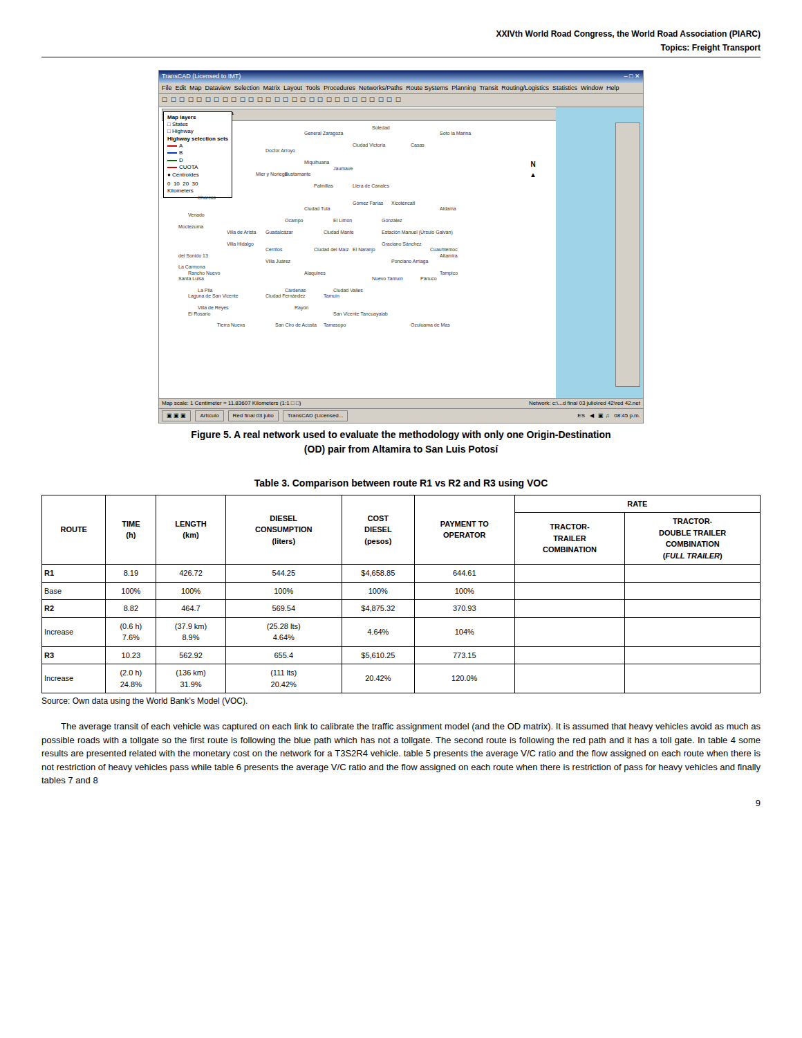XXIVth World Road Congress, the World Road Association (PIARC)
Topics: Freight Transport
TransCAD (Licensed to IMT) – □ ✕
File Edit Map Dataview Selection Matrix Layout Tools Procedures Networks/Paths Route Systems Planning Transit Routing/Logistics Statistics Window Help
☐ ☐ ☐ ☐ ☐ ☐ ☐ ☐ ☐ ☐ ☐ ☐ ☐ ☐ ☐ ☐ ☐ ☐ ☐ ☐ ☐ ☐ ☐ ☐ ☐ ☐ ☐ ☐
Red 42.map - Red carretera
Map layers
□ States
□ Highway
Highway selection sets
A
B
D
CUOTA
● Centroides
0 10 20 30
Kilometers
N
▲
General Zaragoza
Soledad
Soto la Marina
Ciudad Victoria
Casas
Doctor Arroyo
Miquihuana
Jaumave
Mier y Noriega
Bustamante
Palmillas
Llera de Canales
Charcas
Gómez Farías
Xicoténcatl
Ciudad Tula
Venado
Aldama
Ocampo
El Limón
González
Moctezuma
Ciudad Mante
Estación Manuel (Úrsulo Galván)
Villa de Arista
Guadalcázar
Graciano Sánchez
Villa Hidalgo
Cerritos
Ciudad del Maíz
El Naranjo
Cuauhtémoc
del Sonido 13
Villa Juárez
Ponciano Arriaga
Altamira
La Carmona
Rancho Nuevo
Alaquines
Tampico
Santa Luisa
Nuevo Tamuín
Pánuco
La Pila
Cárdenas
Ciudad Valles
Laguna de San Vicente
Ciudad Fernández
Tamuín
Villa de Reyes
Rayón
El Rosario
San Vicente Tancuayalab
Tierra Nueva
San Ciro de Acosta
Tamasopo
Ozuluama de Mas
Map scale: 1 Centimeter = 11.83607 Kilometers (1:1 □ □) Network: c:\...d final 03 julio\red 42\red 42.net
▣ ▣ ▣ Artículo Red final 03 julio TransCAD (Licensed... ES ◀ ▣ ♫ 08:45 p.m.
Figure 5. A real network used to evaluate the methodology with only one Origin-Destination (OD) pair from Altamira to San Luis Potosí
Table 3. Comparison between route R1 vs R2 and R3 using VOC
| ROUTE | TIME (h) | LENGTH (km) | DIESEL CONSUMPTION (liters) | COST DIESEL (pesos) | PAYMENT TO OPERATOR | RATE |
| --- | --- | --- | --- | --- | --- | --- |
| TRACTOR- TRAILER COMBINATION | TRACTOR- DOUBLE TRAILER COMBINATION ( FULL TRAILER ) |
| R1 | 8.19 | 426.72 | 544.25 | $4,658.85 | 644.61 | | |
| Base | 100% | 100% | 100% | 100% | 100% | | |
| R2 | 8.82 | 464.7 | 569.54 | $4,875.32 | 370.93 | | |
| Increase | (0.6 h) 7.6% | (37.9 km) 8.9% | (25.28 lts) 4.64% | 4.64% | 104% | | |
| R3 | 10.23 | 562.92 | 655.4 | $5,610.25 | 773.15 | | |
| Increase | (2.0 h) 24.8% | (136 km) 31.9% | (111 lts) 20.42% | 20.42% | 120.0% | | |
Source: Own data using the World Bank’s Model (VOC).
The average transit of each vehicle was captured on each link to calibrate the traffic assignment model (and the OD matrix). It is assumed that heavy vehicles avoid as much as possible roads with a tollgate so the first route is following the blue path which has not a tollgate. The second route is following the red path and it has a toll gate. In table 4 some results are presented related with the monetary cost on the network for a T3S2R4 vehicle. table 5 presents the average V/C ratio and the flow assigned on each route when there is not restriction of heavy vehicles pass while table 6 presents the average V/C ratio and the flow assigned on each route when there is restriction of pass for heavy vehicles and finally tables 7 and 8
9